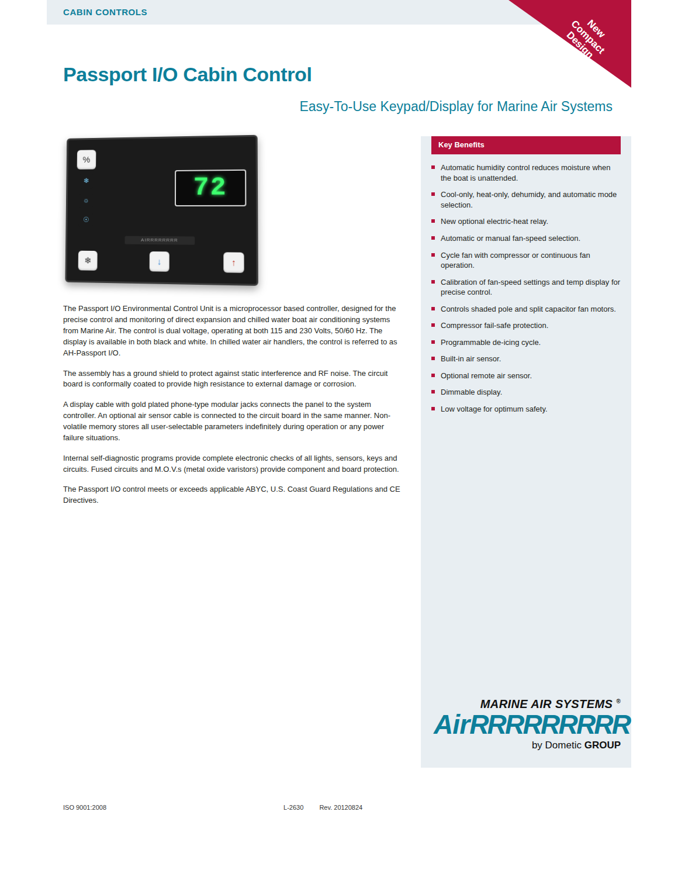CABIN CONTROLS
New
Compact
Design
Passport I/O Cabin Control
Easy-To-Use Keypad/Display for Marine Air Systems
%
❄
☼
☉
72
AIRRRRRRRR
❄
↓
↑
The Passport I/O Environmental Control Unit is a microprocessor based controller, designed for the precise control and monitoring of direct expansion and chilled water boat air conditioning systems from Marine Air. The control is dual voltage, operating at both 115 and 230 Volts, 50/60 Hz. The display is available in both black and white. In chilled water air handlers, the control is referred to as AH-Passport I/O.
The assembly has a ground shield to protect against static interference and RF noise. The circuit board is conformally coated to provide high resistance to external damage or corrosion.
A display cable with gold plated phone-type modular jacks connects the panel to the system controller. An optional air sensor cable is connected to the circuit board in the same manner. Non-volatile memory stores all user-selectable parameters indefinitely during operation or any power failure situations.
Internal self-diagnostic programs provide complete electronic checks of all lights, sensors, keys and circuits. Fused circuits and M.O.V.s (metal oxide varistors) provide component and board protection.
The Passport I/O control meets or exceeds applicable ABYC, U.S. Coast Guard Regulations and CE Directives.
Key Benefits
Automatic humidity control reduces moisture when the boat is unattended.
Cool-only, heat-only, dehumidy, and automatic mode selection.
New optional electric-heat relay.
Automatic or manual fan-speed selection.
Cycle fan with compressor or continuous fan operation.
Calibration of fan-speed settings and temp display for precise control.
Controls shaded pole and split capacitor fan motors.
Compressor fail-safe protection.
Programmable de-icing cycle.
Built-in air sensor.
Optional remote air sensor.
Dimmable display.
Low voltage for optimum safety.
MARINE AIR SYSTEMS ®
AirRRRRRRRRR
by Dometic GROUP
ISO 9001:2008 L-2630 Rev. 20120824